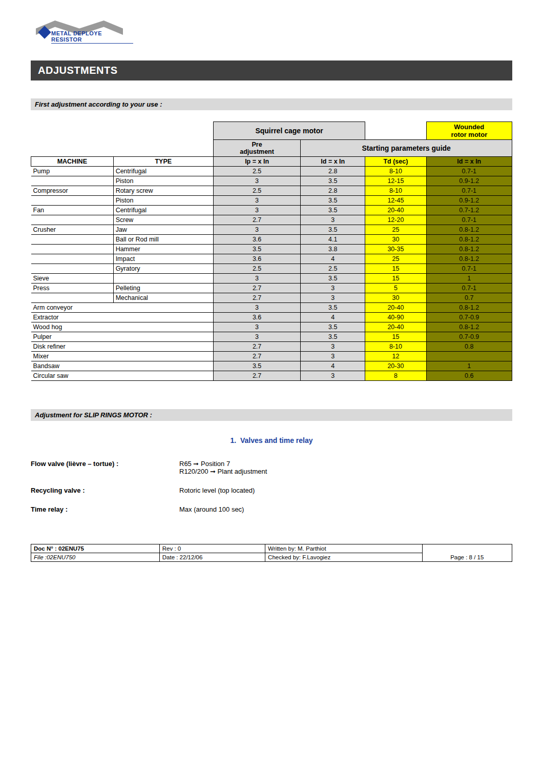METAL DEPLOYE RESISTOR
ADJUSTMENTS
First adjustment according to your use :
| | Squirrel cage motor | | Wounded rotor motor |
| | Pre adjustment | Starting parameters guide |
| MACHINE | TYPE | Ip = x In | Id = x In | Td (sec) | Id = x In |
| Pump | Centrifugal | 2.5 | 2.8 | 8-10 | 0.7-1 |
| | Piston | 3 | 3.5 | 12-15 | 0.9-1.2 |
| Compressor | Rotary screw | 2.5 | 2.8 | 8-10 | 0.7-1 |
| | Piston | 3 | 3.5 | 12-45 | 0.9-1.2 |
| Fan | Centrifugal | 3 | 3.5 | 20-40 | 0.7-1.2 |
| | Screw | 2.7 | 3 | 12-20 | 0.7-1 |
| Crusher | Jaw | 3 | 3.5 | 25 | 0.8-1.2 |
| | Ball or Rod mill | 3.6 | 4.1 | 30 | 0.8-1.2 |
| | Hammer | 3.5 | 3.8 | 30-35 | 0.8-1.2 |
| | Impact | 3.6 | 4 | 25 | 0.8-1.2 |
| | Gyratory | 2.5 | 2.5 | 15 | 0.7-1 |
| Sieve | | 3 | 3.5 | 15 | 1 |
| Press | Pelleting | 2.7 | 3 | 5 | 0.7-1 |
| | Mechanical | 2.7 | 3 | 30 | 0.7 |
| Arm conveyor | 3 | 3.5 | 20-40 | 0.8-1.2 |
| Extractor | 3.6 | 4 | 40-90 | 0.7-0.9 |
| Wood hog | 3 | 3.5 | 20-40 | 0.8-1.2 |
| Pulper | 3 | 3.5 | 15 | 0.7-0.9 |
| Disk refiner | 2.7 | 3 | 8-10 | 0.8 |
| Mixer | 2.7 | 3 | 12 | |
| Bandsaw | 3.5 | 4 | 20-30 | 1 |
| Circular saw | 2.7 | 3 | 8 | 0.6 |
Adjustment for SLIP RINGS MOTOR :
1. Valves and time relay
Flow valve (lièvre – tortue) :
R65 ➞ Position 7 R120/200 ➞ Plant adjustment
Recycling valve :
Rotoric level (top located)
Time relay :
Max (around 100 sec)
| Doc N° : 02ENU75 | Rev : 0 | Written by: M. Parthiot | Page : 8 / 15 |
| File :02ENU750 | Date : 22/12/06 | Checked by: F.Lavogiez |